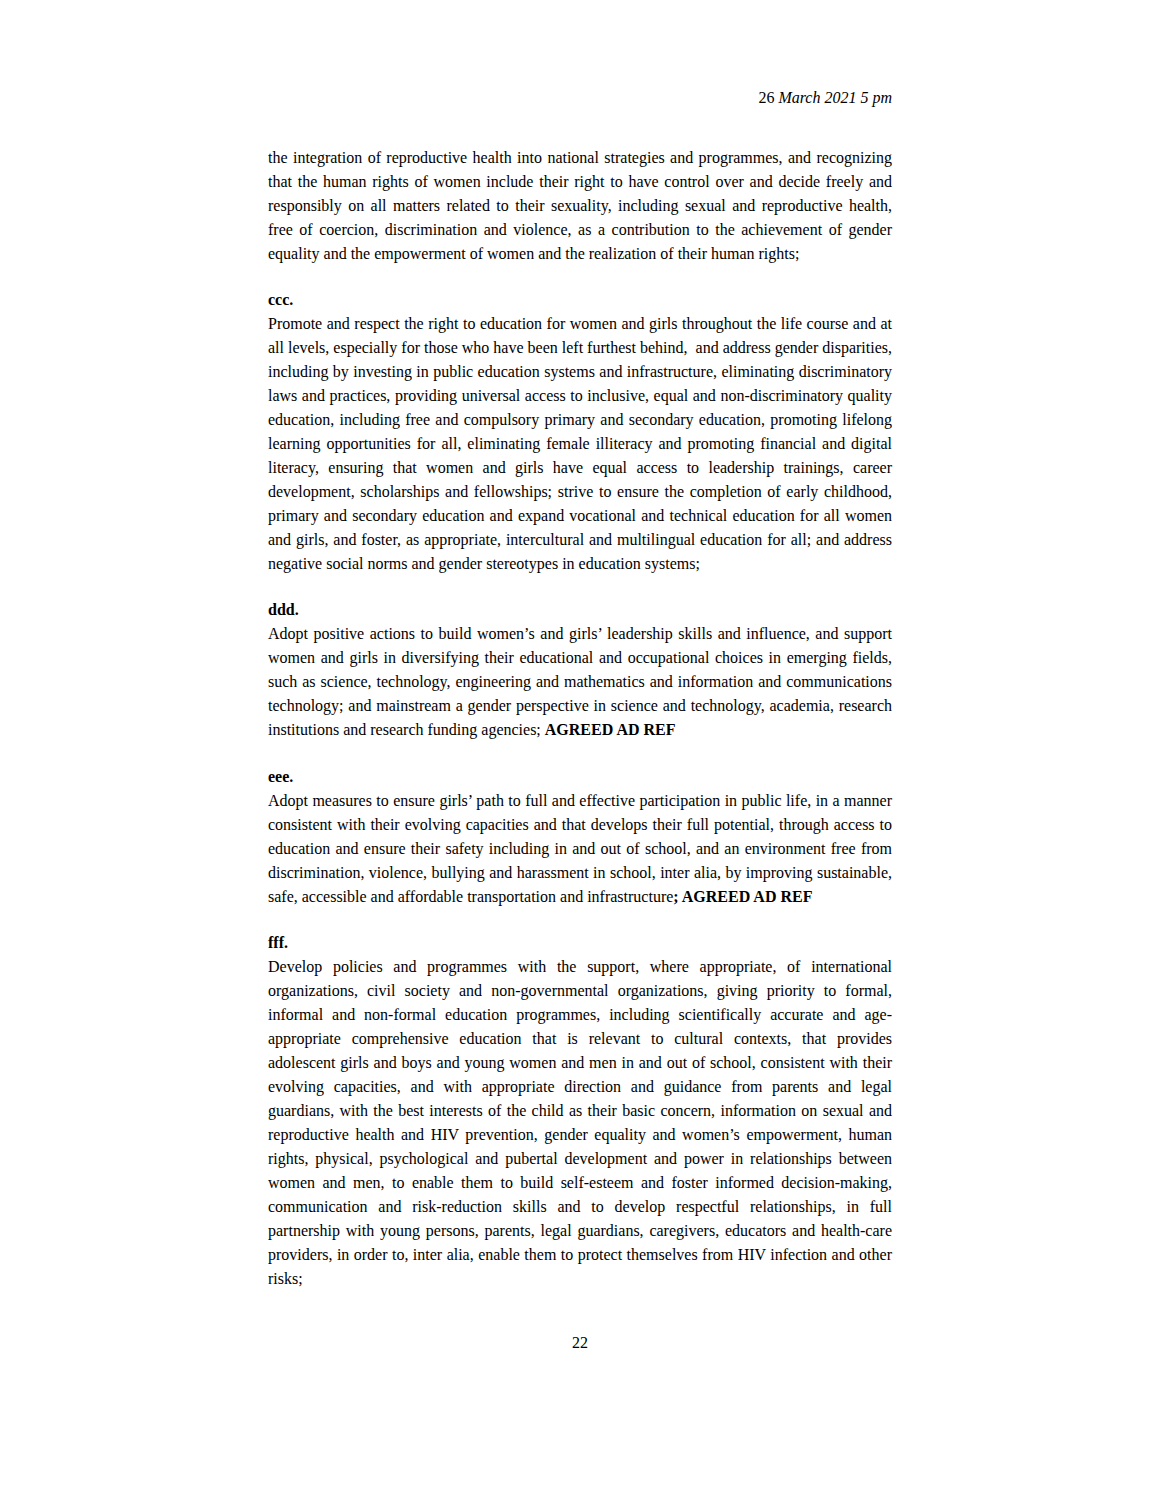26 March 2021 5 pm
the integration of reproductive health into national strategies and programmes, and recognizing that the human rights of women include their right to have control over and decide freely and responsibly on all matters related to their sexuality, including sexual and reproductive health, free of coercion, discrimination and violence, as a contribution to the achievement of gender equality and the empowerment of women and the realization of their human rights;
ccc.
Promote and respect the right to education for women and girls throughout the life course and at all levels, especially for those who have been left furthest behind, and address gender disparities, including by investing in public education systems and infrastructure, eliminating discriminatory laws and practices, providing universal access to inclusive, equal and non-discriminatory quality education, including free and compulsory primary and secondary education, promoting lifelong learning opportunities for all, eliminating female illiteracy and promoting financial and digital literacy, ensuring that women and girls have equal access to leadership trainings, career development, scholarships and fellowships; strive to ensure the completion of early childhood, primary and secondary education and expand vocational and technical education for all women and girls, and foster, as appropriate, intercultural and multilingual education for all; and address negative social norms and gender stereotypes in education systems;
ddd.
Adopt positive actions to build women’s and girls’ leadership skills and influence, and support women and girls in diversifying their educational and occupational choices in emerging fields, such as science, technology, engineering and mathematics and information and communications technology; and mainstream a gender perspective in science and technology, academia, research institutions and research funding agencies; AGREED AD REF
eee.
Adopt measures to ensure girls’ path to full and effective participation in public life, in a manner consistent with their evolving capacities and that develops their full potential, through access to education and ensure their safety including in and out of school, and an environment free from discrimination, violence, bullying and harassment in school, inter alia, by improving sustainable, safe, accessible and affordable transportation and infrastructure; AGREED AD REF
fff.
Develop policies and programmes with the support, where appropriate, of international organizations, civil society and non-governmental organizations, giving priority to formal, informal and non-formal education programmes, including scientifically accurate and age-appropriate comprehensive education that is relevant to cultural contexts, that provides adolescent girls and boys and young women and men in and out of school, consistent with their evolving capacities, and with appropriate direction and guidance from parents and legal guardians, with the best interests of the child as their basic concern, information on sexual and reproductive health and HIV prevention, gender equality and women’s empowerment, human rights, physical, psychological and pubertal development and power in relationships between women and men, to enable them to build self-esteem and foster informed decision-making, communication and risk-reduction skills and to develop respectful relationships, in full partnership with young persons, parents, legal guardians, caregivers, educators and health-care providers, in order to, inter alia, enable them to protect themselves from HIV infection and other risks;
22